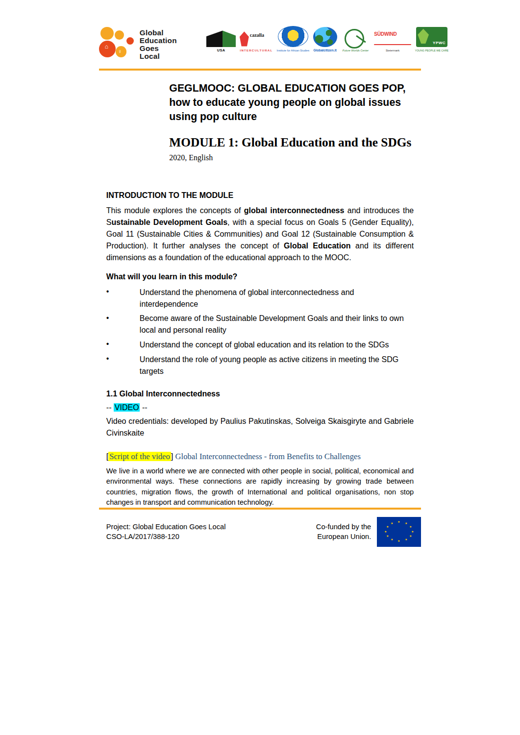⌂ ♀
Global
Education
Goes
Local
USA
INTERCULTURAL
Institute for African Studies
Globalcitizen.lt
Future Worlds Center
Steiermark
YOUNG PEOPLE WE CARE
GEGLMOOC: GLOBAL EDUCATION GOES POP, how to educate young people on global issues using pop culture
MODULE 1: Global Education and the SDGs
2020, English
INTRODUCTION TO THE MODULE
This module explores the concepts of global interconnectedness and introduces the Sustainable Development Goals, with a special focus on Goals 5 (Gender Equality), Goal 11 (Sustainable Cities & Communities) and Goal 12 (Sustainable Consumption & Production). It further analyses the concept of Global Education and its different dimensions as a foundation of the educational approach to the MOOC.
What will you learn in this module?
Understand the phenomena of global interconnectedness and interdependence
Become aware of the Sustainable Development Goals and their links to own local and personal reality
Understand the concept of global education and its relation to the SDGs
Understand the role of young people as active citizens in meeting the SDG targets
1.1 Global Interconnectedness
-- VIDEO --
Video credentials: developed by Paulius Pakutinskas, Solveiga Skaisgiryte and Gabriele Civinskaite
[Script of the video] Global Interconnectedness - from Benefits to Challenges
We live in a world where we are connected with other people in social, political, economical and environmental ways. These connections are rapidly increasing by growing trade between countries, migration flows, the growth of International and political organisations, non stop changes in transport and communication technology.
Project: Global Education Goes Local
CSO-LA/2017/388-120
Co-funded by the
European Union.
★ ★ ★ ★ ★ ★ ★ ★ ★ ★ ★ ★